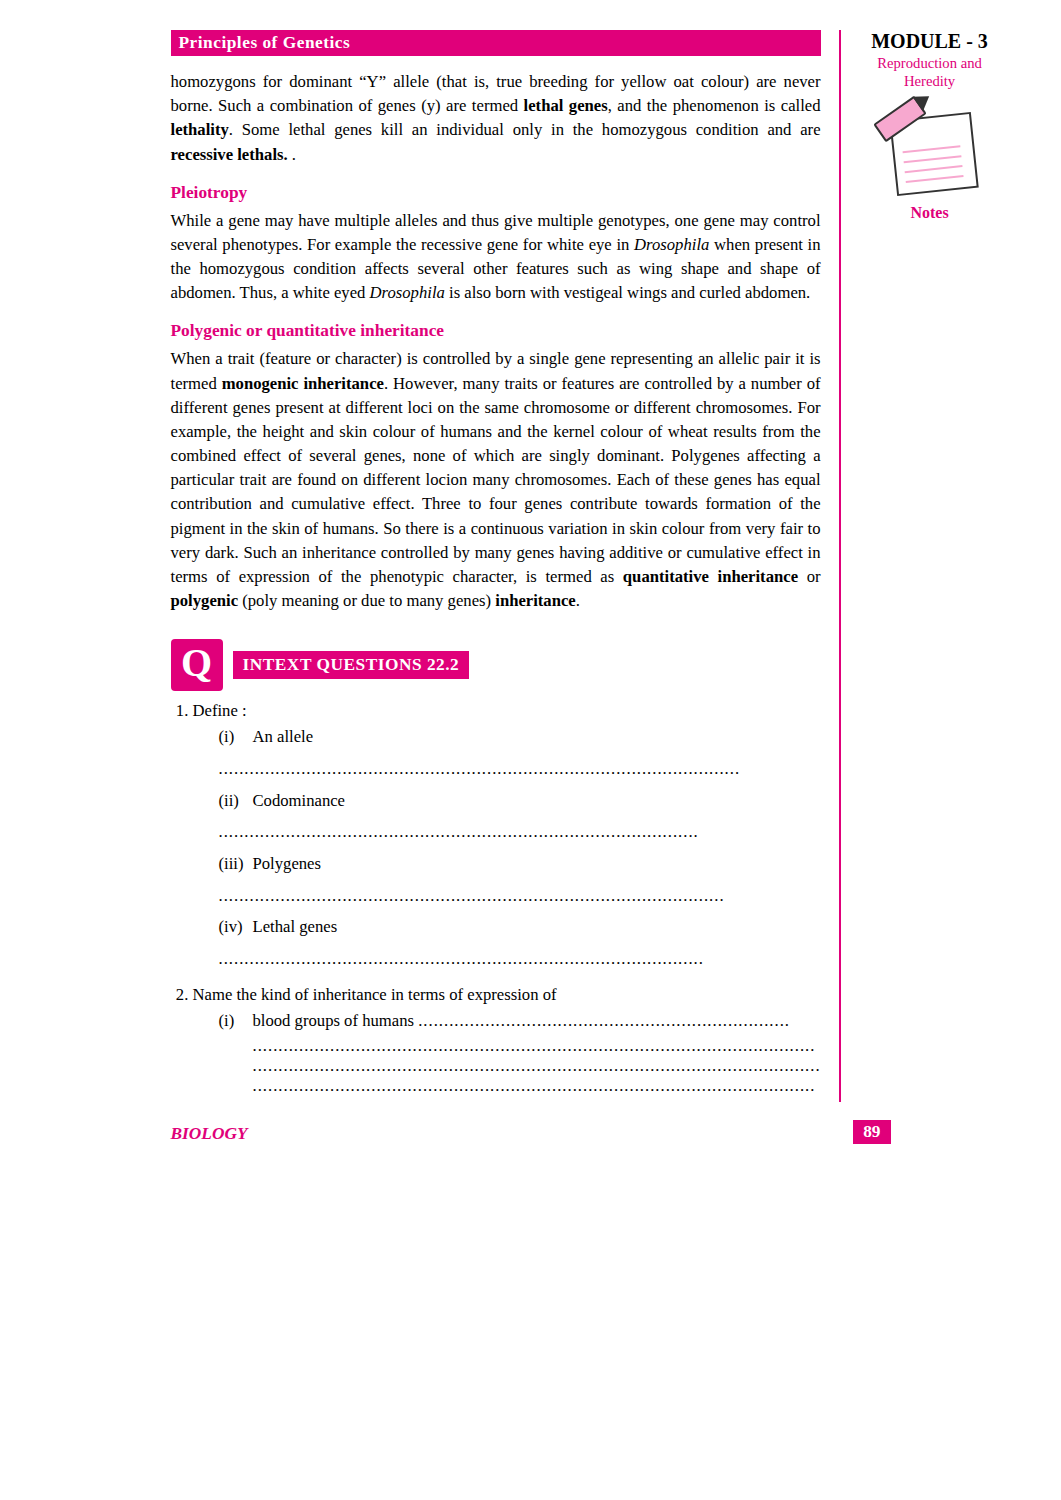Principles of Genetics
homozygons for dominant “Y” allele (that is, true breeding for yellow oat colour) are never borne. Such a combination of genes (y) are termed lethal genes, and the phenomenon is called lethality. Some lethal genes kill an individual only in the homozygous condition and are recessive lethals. .
Pleiotropy
While a gene may have multiple alleles and thus give multiple genotypes, one gene may control several phenotypes. For example the recessive gene for white eye in Drosophila when present in the homozygous condition affects several other features such as wing shape and shape of abdomen. Thus, a white eyed Drosophila is also born with vestigeal wings and curled abdomen.
Polygenic or quantitative inheritance
When a trait (feature or character) is controlled by a single gene representing an allelic pair it is termed monogenic inheritance. However, many traits or features are controlled by a number of different genes present at different loci on the same chromosome or different chromosomes. For example, the height and skin colour of humans and the kernel colour of wheat results from the combined effect of several genes, none of which are singly dominant. Polygenes affecting a particular trait are found on different locion many chromosomes. Each of these genes has equal contribution and cumulative effect. Three to four genes contribute towards formation of the pigment in the skin of humans. So there is a continuous variation in skin colour from very fair to very dark. Such an inheritance controlled by many genes having additive or cumulative effect in terms of expression of the phenotypic character, is termed as quantitative inheritance or polygenic (poly meaning or due to many genes) inheritance.
Q
INTEXT QUESTIONS 22.2
Define :
(i) An allele .....................................................................................................
(ii) Codominance .............................................................................................
(iii) Polygenes ..................................................................................................
(iv) Lethal genes ..............................................................................................
Name the kind of inheritance in terms of expression of
(i) blood groups of humans ........................................................................
............................................................................................................. .............................................................................................................. .............................................................................................................
MODULE - 3
Reproduction and
Heredity
Notes
BIOLOGY
89